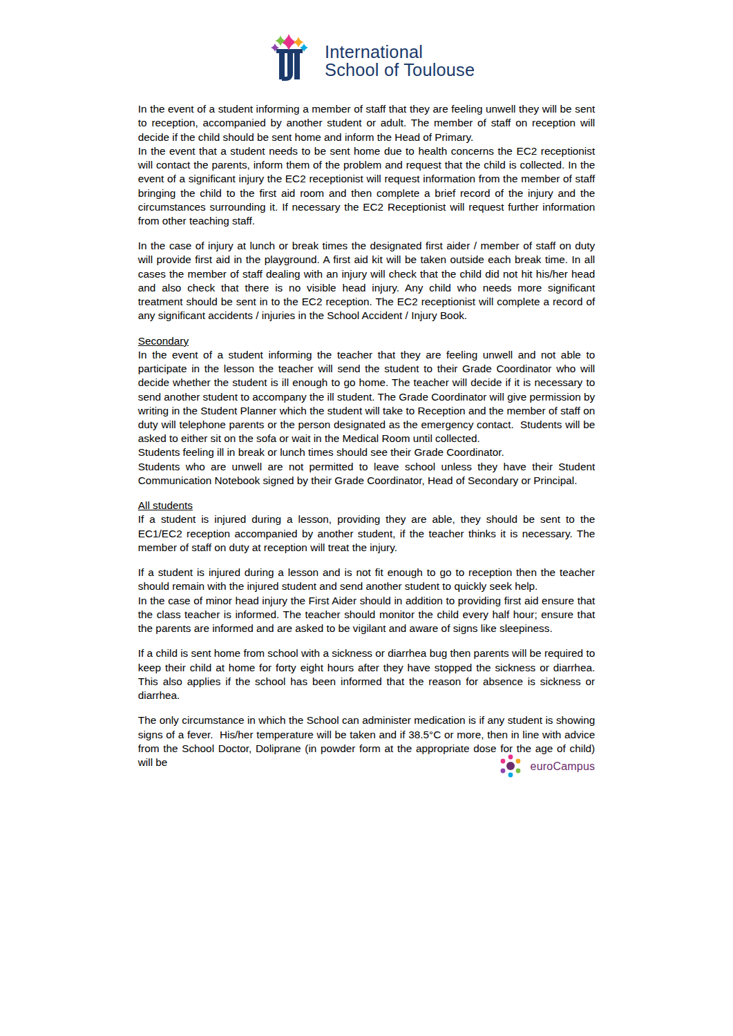International
School of Toulouse
In the event of a student informing a member of staff that they are feeling unwell they will be sent to reception, accompanied by another student or adult. The member of staff on reception will decide if the child should be sent home and inform the Head of Primary.
In the event that a student needs to be sent home due to health concerns the EC2 receptionist will contact the parents, inform them of the problem and request that the child is collected. In the event of a significant injury the EC2 receptionist will request information from the member of staff bringing the child to the first aid room and then complete a brief record of the injury and the circumstances surrounding it. If necessary the EC2 Receptionist will request further information from other teaching staff.
In the case of injury at lunch or break times the designated first aider / member of staff on duty will provide first aid in the playground. A first aid kit will be taken outside each break time. In all cases the member of staff dealing with an injury will check that the child did not hit his/her head and also check that there is no visible head injury. Any child who needs more significant treatment should be sent in to the EC2 reception. The EC2 receptionist will complete a record of any significant accidents / injuries in the School Accident / Injury Book.
Secondary
In the event of a student informing the teacher that they are feeling unwell and not able to participate in the lesson the teacher will send the student to their Grade Coordinator who will decide whether the student is ill enough to go home. The teacher will decide if it is necessary to send another student to accompany the ill student. The Grade Coordinator will give permission by writing in the Student Planner which the student will take to Reception and the member of staff on duty will telephone parents or the person designated as the emergency contact. Students will be asked to either sit on the sofa or wait in the Medical Room until collected.
Students feeling ill in break or lunch times should see their Grade Coordinator.
Students who are unwell are not permitted to leave school unless they have their Student Communication Notebook signed by their Grade Coordinator, Head of Secondary or Principal.
All students
If a student is injured during a lesson, providing they are able, they should be sent to the EC1/EC2 reception accompanied by another student, if the teacher thinks it is necessary. The member of staff on duty at reception will treat the injury.
If a student is injured during a lesson and is not fit enough to go to reception then the teacher should remain with the injured student and send another student to quickly seek help.
In the case of minor head injury the First Aider should in addition to providing first aid ensure that the class teacher is informed. The teacher should monitor the child every half hour; ensure that the parents are informed and are asked to be vigilant and aware of signs like sleepiness.
If a child is sent home from school with a sickness or diarrhea bug then parents will be required to keep their child at home for forty eight hours after they have stopped the sickness or diarrhea. This also applies if the school has been informed that the reason for absence is sickness or diarrhea.
The only circumstance in which the School can administer medication is if any student is showing signs of a fever. His/her temperature will be taken and if 38.5°C or more, then in line with advice from the School Doctor, Doliprane (in powder form at the appropriate dose for the age of child) will be
euro Campus